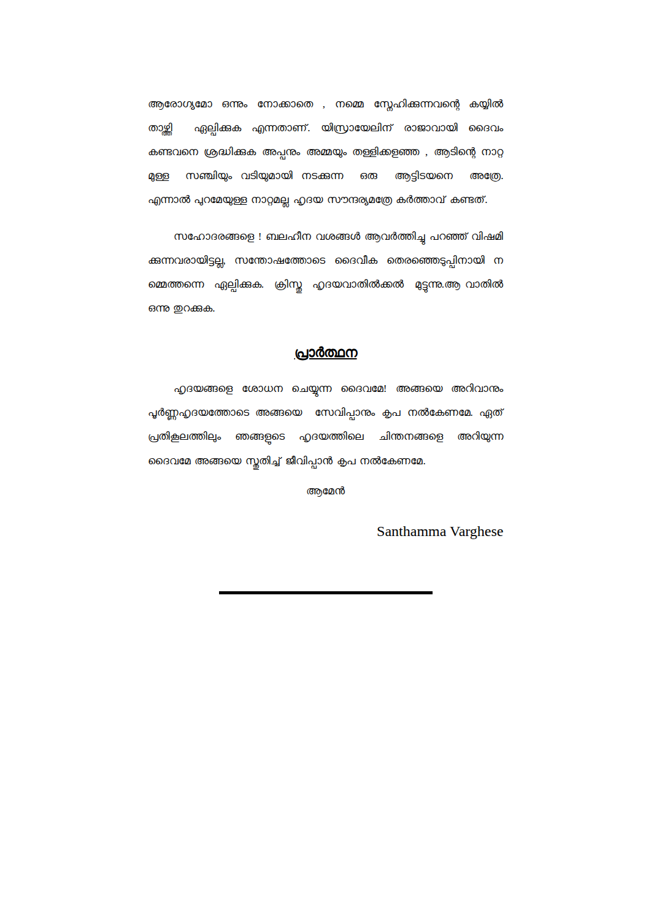ആരോഗ്യമോ ഒന്നും നോക്കാതെ , നമ്മെ സ്നേഹിക്കുന്നവന്റെ കയ്യിൽ താഴ്ത്തി ഏല്പിക്കുക എന്നതാണ്. യിസ്രായേലിന് രാജാവായി ദൈവം കണ്ടവനെ ശ്രദ്ധിക്കുക അപ്പനും അമ്മയും തള്ളിക്കളഞ്ഞ , ആടിന്റെ നാറ്റ മുള്ള സഞ്ചിയും വടിയുമായി നടക്കുന്ന ഒരു ആട്ടിടയനെ അത്രേ. എന്നാൽ പുറമേയുള്ള നാറ്റമല്ല ഹൃദയ സൗന്ദര്യമത്രേ കർത്താവ് കണ്ടത്.
സഹോദരങ്ങളെ ! ബലഹീന വശങ്ങൾ ആവർത്തിച്ചു പറഞ്ഞ് വിഷമി ക്കുന്നവരായിട്ടല്ല, സന്തോഷത്തോടെ ദൈവീക തെരഞ്ഞെടുപ്പിനായി ന മ്മെത്തന്നെ ഏല്പിക്കുക. ക്രിസ്തു ഹൃദയവാതിൽക്കൽ മുട്ടുന്നു.ആ വാതിൽ ഒന്നു തുറക്കുക.
പ്രാർത്ഥന
ഹൃദയങ്ങളെ ശോധന ചെയ്യുന്ന ദൈവമേ! അങ്ങയെ അറിവാനും പൂർണ്ണഹൃദയത്തോടെ അങ്ങയെ സേവിപ്പാനും കൃപ നൽകേണമേ. ഏത് പ്രതികൂലത്തിലും ഞങ്ങളുടെ ഹൃദയത്തിലെ ചിന്തനങ്ങളെ അറിയുന്ന ദൈവമേ അങ്ങയെ സ്തുതിച്ച് ജീവിപ്പാൻ കൃപ നൽകേണമേ.
ആമേൻ
Santhamma Varghese